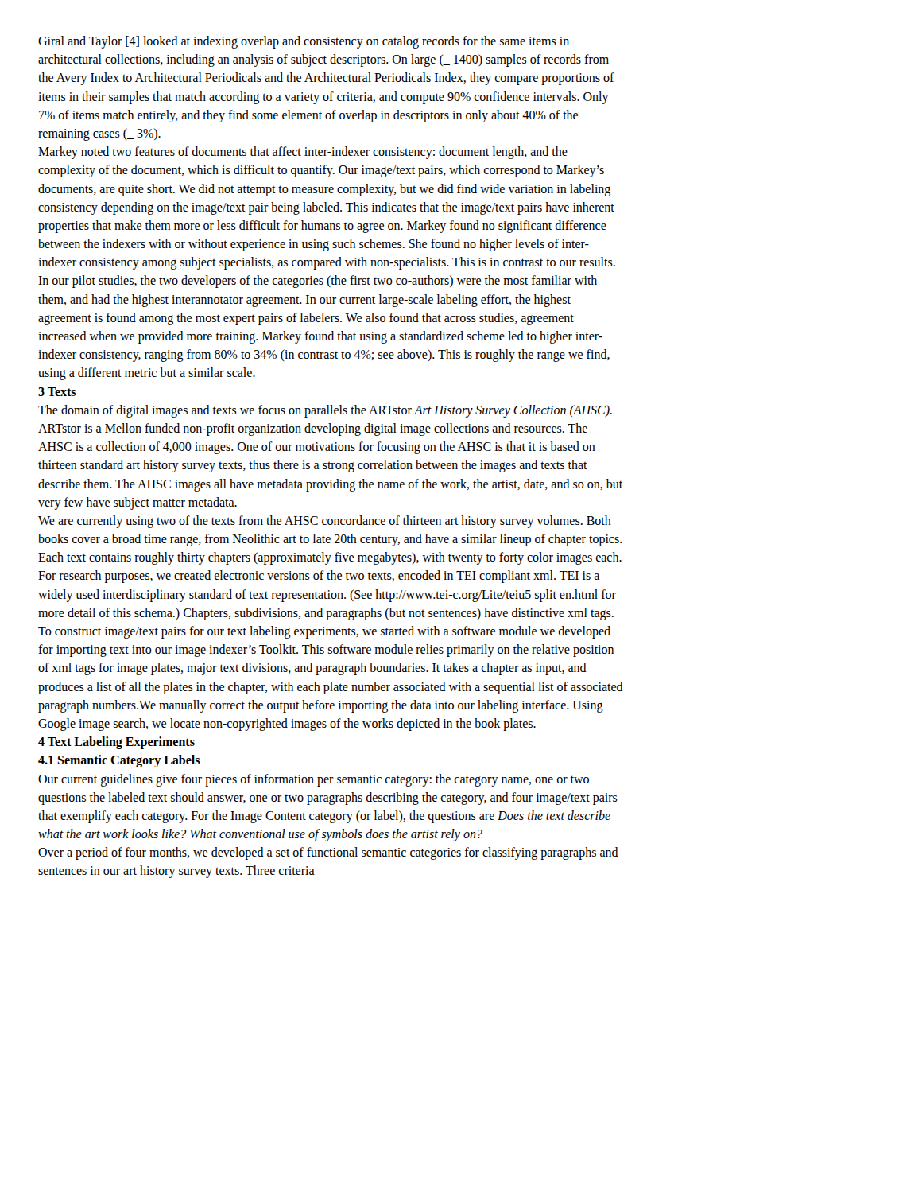Giral and Taylor [4] looked at indexing overlap and consistency on catalog records for the same items in architectural collections, including an analysis of subject descriptors. On large (_ 1400) samples of records from the Avery Index to Architectural Periodicals and the Architectural Periodicals Index, they compare proportions of items in their samples that match according to a variety of criteria, and compute 90% confidence intervals. Only 7% of items match entirely, and they find some element of overlap in descriptors in only about 40% of the remaining cases (_ 3%).
Markey noted two features of documents that affect inter-indexer consistency: document length, and the complexity of the document, which is difficult to quantify. Our image/text pairs, which correspond to Markey’s documents, are quite short. We did not attempt to measure complexity, but we did find wide variation in labeling consistency depending on the image/text pair being labeled. This indicates that the image/text pairs have inherent properties that make them more or less difficult for humans to agree on. Markey found no significant difference between the indexers with or without experience in using such schemes. She found no higher levels of inter-indexer consistency among subject specialists, as compared with non-specialists. This is in contrast to our results. In our pilot studies, the two developers of the categories (the first two co-authors) were the most familiar with them, and had the highest interannotator agreement. In our current large-scale labeling effort, the highest agreement is found among the most expert pairs of labelers. We also found that across studies, agreement increased when we provided more training. Markey found that using a standardized scheme led to higher inter-indexer consistency, ranging from 80% to 34% (in contrast to 4%; see above). This is roughly the range we find, using a different metric but a similar scale.
3 Texts
The domain of digital images and texts we focus on parallels the ARTstor Art History Survey Collection (AHSC). ARTstor is a Mellon funded non-profit organization developing digital image collections and resources. The AHSC is a collection of 4,000 images. One of our motivations for focusing on the AHSC is that it is based on thirteen standard art history survey texts, thus there is a strong correlation between the images and texts that describe them. The AHSC images all have metadata providing the name of the work, the artist, date, and so on, but very few have subject matter metadata.
We are currently using two of the texts from the AHSC concordance of thirteen art history survey volumes. Both books cover a broad time range, from Neolithic art to late 20th century, and have a similar lineup of chapter topics. Each text contains roughly thirty chapters (approximately five megabytes), with twenty to forty color images each. For research purposes, we created electronic versions of the two texts, encoded in TEI compliant xml. TEI is a widely used interdisciplinary standard of text representation. (See http://www.tei-c.org/Lite/teiu5 split en.html for more detail of this schema.) Chapters, subdivisions, and paragraphs (but not sentences) have distinctive xml tags. To construct image/text pairs for our text labeling experiments, we started with a software module we developed for importing text into our image indexer’s Toolkit. This software module relies primarily on the relative position of xml tags for image plates, major text divisions, and paragraph boundaries. It takes a chapter as input, and produces a list of all the plates in the chapter, with each plate number associated with a sequential list of associated paragraph numbers.We manually correct the output before importing the data into our labeling interface. Using Google image search, we locate non-copyrighted images of the works depicted in the book plates.
4 Text Labeling Experiments
4.1 Semantic Category Labels
Our current guidelines give four pieces of information per semantic category: the category name, one or two questions the labeled text should answer, one or two paragraphs describing the category, and four image/text pairs that exemplify each category. For the Image Content category (or label), the questions are Does the text describe what the art work looks like? What conventional use of symbols does the artist rely on?
Over a period of four months, we developed a set of functional semantic categories for classifying paragraphs and sentences in our art history survey texts. Three criteria